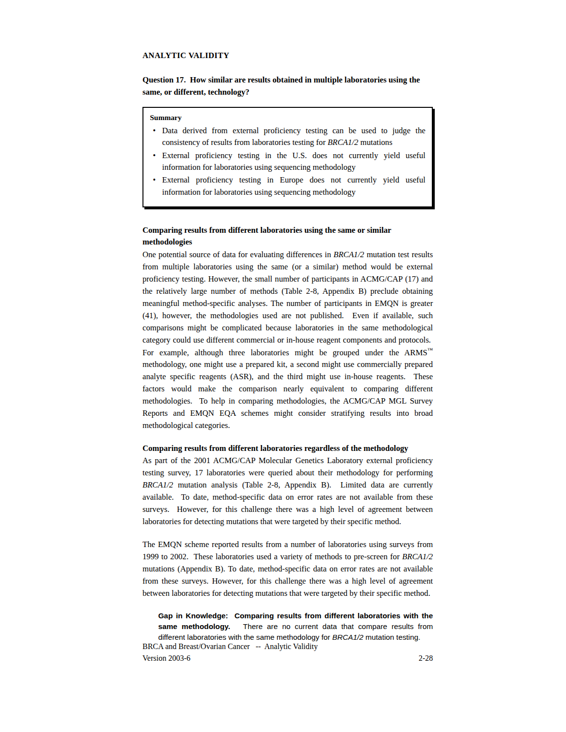ANALYTIC VALIDITY
Question 17. How similar are results obtained in multiple laboratories using the same, or different, technology?
Summary
Data derived from external proficiency testing can be used to judge the consistency of results from laboratories testing for BRCA1/2 mutations
External proficiency testing in the U.S. does not currently yield useful information for laboratories using sequencing methodology
External proficiency testing in Europe does not currently yield useful information for laboratories using sequencing methodology
Comparing results from different laboratories using the same or similar methodologies
One potential source of data for evaluating differences in BRCA1/2 mutation test results from multiple laboratories using the same (or a similar) method would be external proficiency testing. However, the small number of participants in ACMG/CAP (17) and the relatively large number of methods (Table 2-8, Appendix B) preclude obtaining meaningful method-specific analyses. The number of participants in EMQN is greater (41), however, the methodologies used are not published. Even if available, such comparisons might be complicated because laboratories in the same methodological category could use different commercial or in-house reagent components and protocols. For example, although three laboratories might be grouped under the ARMS™ methodology, one might use a prepared kit, a second might use commercially prepared analyte specific reagents (ASR), and the third might use in-house reagents. These factors would make the comparison nearly equivalent to comparing different methodologies. To help in comparing methodologies, the ACMG/CAP MGL Survey Reports and EMQN EQA schemes might consider stratifying results into broad methodological categories.
Comparing results from different laboratories regardless of the methodology
As part of the 2001 ACMG/CAP Molecular Genetics Laboratory external proficiency testing survey, 17 laboratories were queried about their methodology for performing BRCA1/2 mutation analysis (Table 2-8, Appendix B). Limited data are currently available. To date, method-specific data on error rates are not available from these surveys. However, for this challenge there was a high level of agreement between laboratories for detecting mutations that were targeted by their specific method.
The EMQN scheme reported results from a number of laboratories using surveys from 1999 to 2002. These laboratories used a variety of methods to pre-screen for BRCA1/2 mutations (Appendix B). To date, method-specific data on error rates are not available from these surveys. However, for this challenge there was a high level of agreement between laboratories for detecting mutations that were targeted by their specific method.
Gap in Knowledge: Comparing results from different laboratories with the same methodology. There are no current data that compare results from different laboratories with the same methodology for BRCA1/2 mutation testing.
BRCA and Breast/Ovarian Cancer -- Analytic Validity Version 2003-62-28